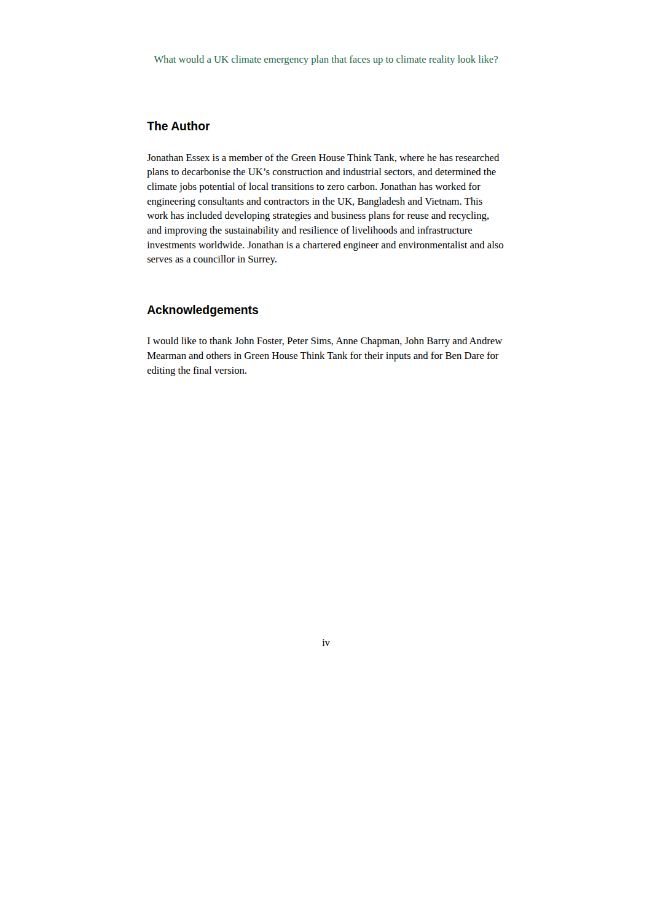What would a UK climate emergency plan that faces up to climate reality look like?
The Author
Jonathan Essex is a member of the Green House Think Tank, where he has researched plans to decarbonise the UK’s construction and industrial sectors, and determined the climate jobs potential of local transitions to zero carbon. Jonathan has worked for engineering consultants and contractors in the UK, Bangladesh and Vietnam. This work has included developing strategies and business plans for reuse and recycling, and improving the sustainability and resilience of livelihoods and infrastructure investments worldwide. Jonathan is a chartered engineer and environmentalist and also serves as a councillor in Surrey.
Acknowledgements
I would like to thank John Foster, Peter Sims, Anne Chapman, John Barry and Andrew Mearman and others in Green House Think Tank for their inputs and for Ben Dare for editing the final version.
iv